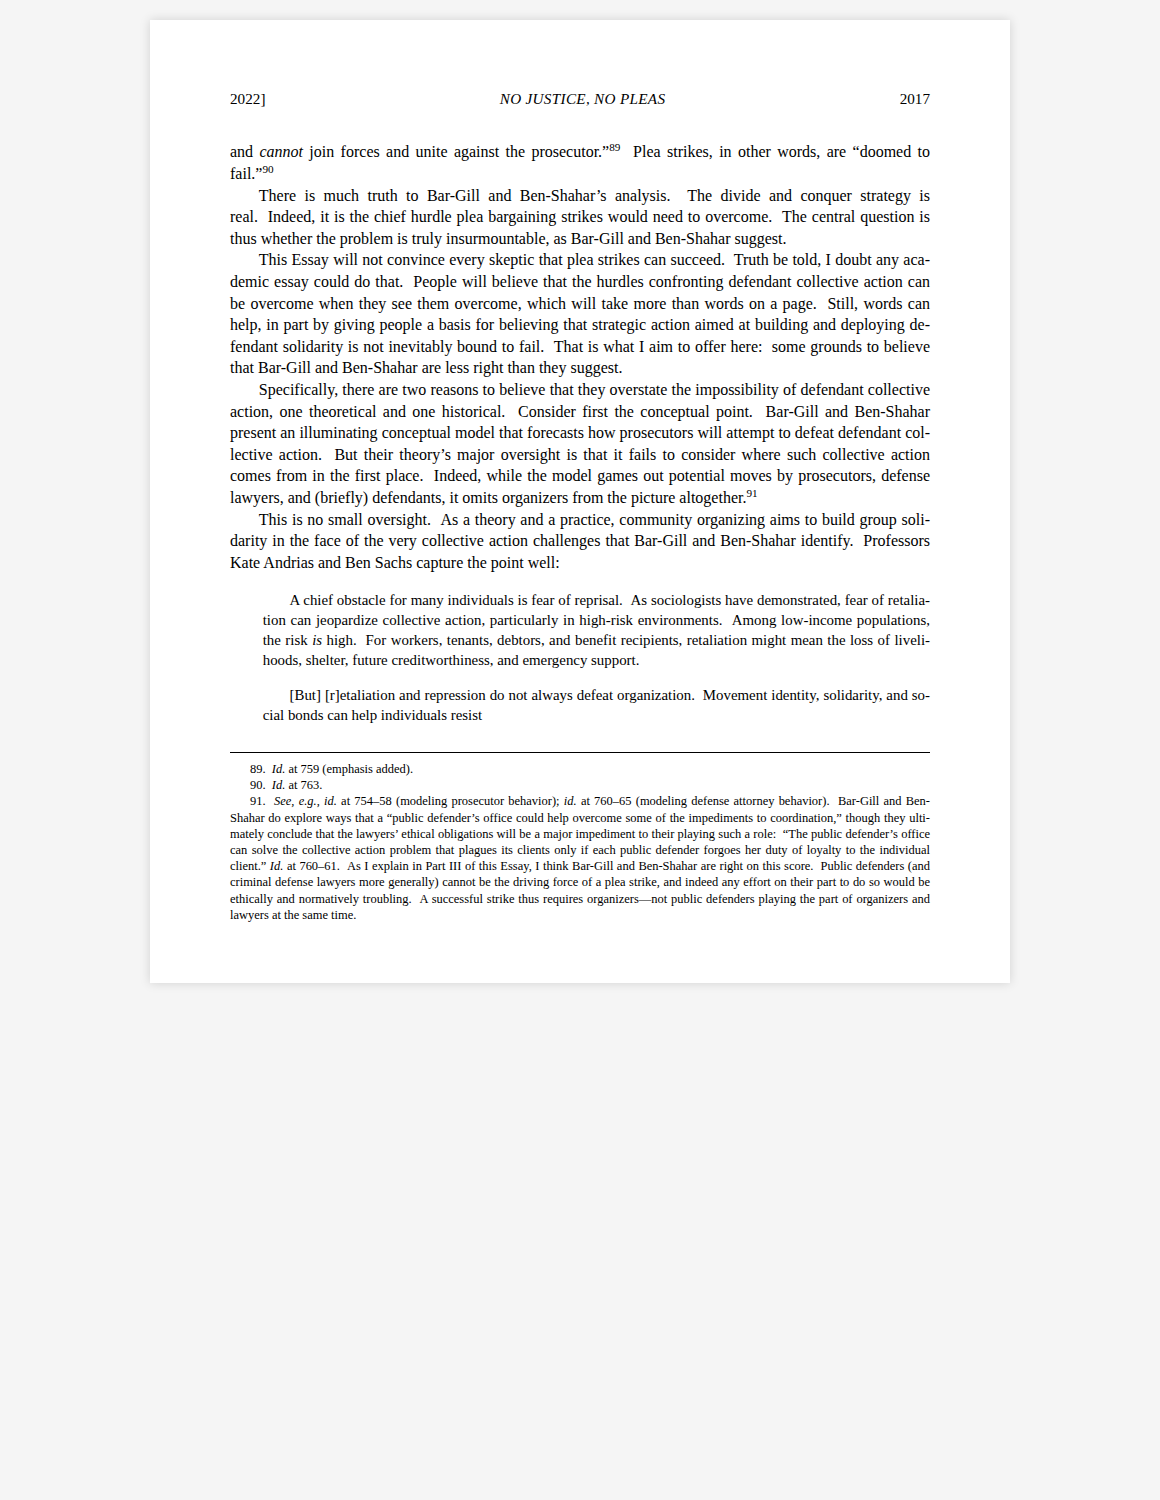2022] NO JUSTICE, NO PLEAS 2017
and cannot join forces and unite against the prosecutor.”89 Plea strikes, in other words, are “doomed to fail.”90
There is much truth to Bar-Gill and Ben-Shahar’s analysis. The divide and conquer strategy is real. Indeed, it is the chief hurdle plea bargaining strikes would need to overcome. The central question is thus whether the problem is truly insurmountable, as Bar-Gill and Ben-Shahar suggest.
This Essay will not convince every skeptic that plea strikes can succeed. Truth be told, I doubt any academic essay could do that. People will believe that the hurdles confronting defendant collective action can be overcome when they see them overcome, which will take more than words on a page. Still, words can help, in part by giving people a basis for believing that strategic action aimed at building and deploying defendant solidarity is not inevitably bound to fail. That is what I aim to offer here: some grounds to believe that Bar-Gill and Ben-Shahar are less right than they suggest.
Specifically, there are two reasons to believe that they overstate the impossibility of defendant collective action, one theoretical and one historical. Consider first the conceptual point. Bar-Gill and Ben-Shahar present an illuminating conceptual model that forecasts how prosecutors will attempt to defeat defendant collective action. But their theory’s major oversight is that it fails to consider where such collective action comes from in the first place. Indeed, while the model games out potential moves by prosecutors, defense lawyers, and (briefly) defendants, it omits organizers from the picture altogether.91
This is no small oversight. As a theory and a practice, community organizing aims to build group solidarity in the face of the very collective action challenges that Bar-Gill and Ben-Shahar identify. Professors Kate Andrias and Ben Sachs capture the point well:
A chief obstacle for many individuals is fear of reprisal. As sociologists have demonstrated, fear of retaliation can jeopardize collective action, particularly in high-risk environments. Among low-income populations, the risk is high. For workers, tenants, debtors, and benefit recipients, retaliation might mean the loss of livelihoods, shelter, future creditworthiness, and emergency support.
[But] [r]etaliation and repression do not always defeat organization. Movement identity, solidarity, and social bonds can help individuals resist
89. Id. at 759 (emphasis added).
90. Id. at 763.
91. See, e.g., id. at 754–58 (modeling prosecutor behavior); id. at 760–65 (modeling defense attorney behavior). Bar-Gill and Ben-Shahar do explore ways that a “public defender’s office could help overcome some of the impediments to coordination,” though they ultimately conclude that the lawyers’ ethical obligations will be a major impediment to their playing such a role: “The public defender’s office can solve the collective action problem that plagues its clients only if each public defender forgoes her duty of loyalty to the individual client.” Id. at 760–61. As I explain in Part III of this Essay, I think Bar-Gill and Ben-Shahar are right on this score. Public defenders (and criminal defense lawyers more generally) cannot be the driving force of a plea strike, and indeed any effort on their part to do so would be ethically and normatively troubling. A successful strike thus requires organizers—not public defenders playing the part of organizers and lawyers at the same time.